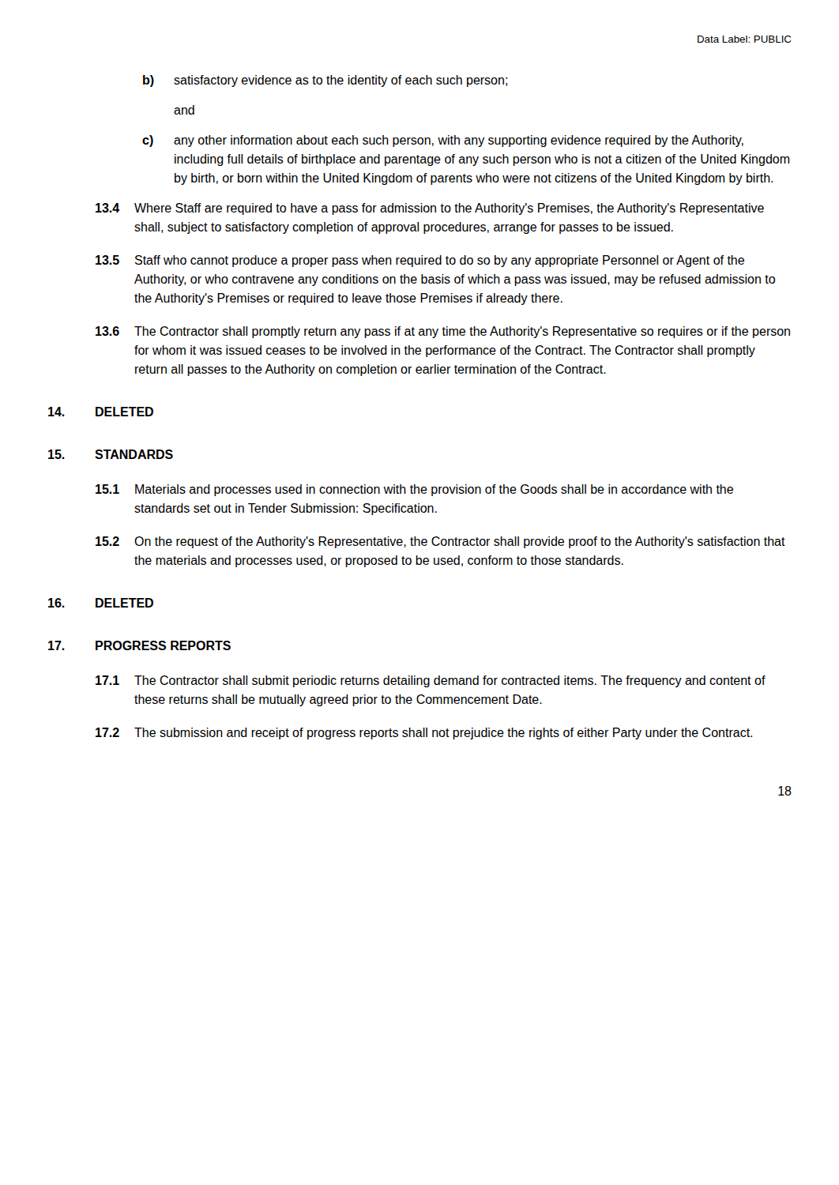Data Label: PUBLIC
b) satisfactory evidence as to the identity of each such person;
and
c) any other information about each such person, with any supporting evidence required by the Authority, including full details of birthplace and parentage of any such person who is not a citizen of the United Kingdom by birth, or born within the United Kingdom of parents who were not citizens of the United Kingdom by birth.
13.4 Where Staff are required to have a pass for admission to the Authority's Premises, the Authority's Representative shall, subject to satisfactory completion of approval procedures, arrange for passes to be issued.
13.5 Staff who cannot produce a proper pass when required to do so by any appropriate Personnel or Agent of the Authority, or who contravene any conditions on the basis of which a pass was issued, may be refused admission to the Authority's Premises or required to leave those Premises if already there.
13.6 The Contractor shall promptly return any pass if at any time the Authority's Representative so requires or if the person for whom it was issued ceases to be involved in the performance of the Contract. The Contractor shall promptly return all passes to the Authority on completion or earlier termination of the Contract.
14. Deleted
15. Standards
15.1 Materials and processes used in connection with the provision of the Goods shall be in accordance with the standards set out in Tender Submission: Specification.
15.2 On the request of the Authority's Representative, the Contractor shall provide proof to the Authority's satisfaction that the materials and processes used, or proposed to be used, conform to those standards.
16. Deleted
17. Progress Reports
17.1 The Contractor shall submit periodic returns detailing demand for contracted items. The frequency and content of these returns shall be mutually agreed prior to the Commencement Date.
17.2 The submission and receipt of progress reports shall not prejudice the rights of either Party under the Contract.
18